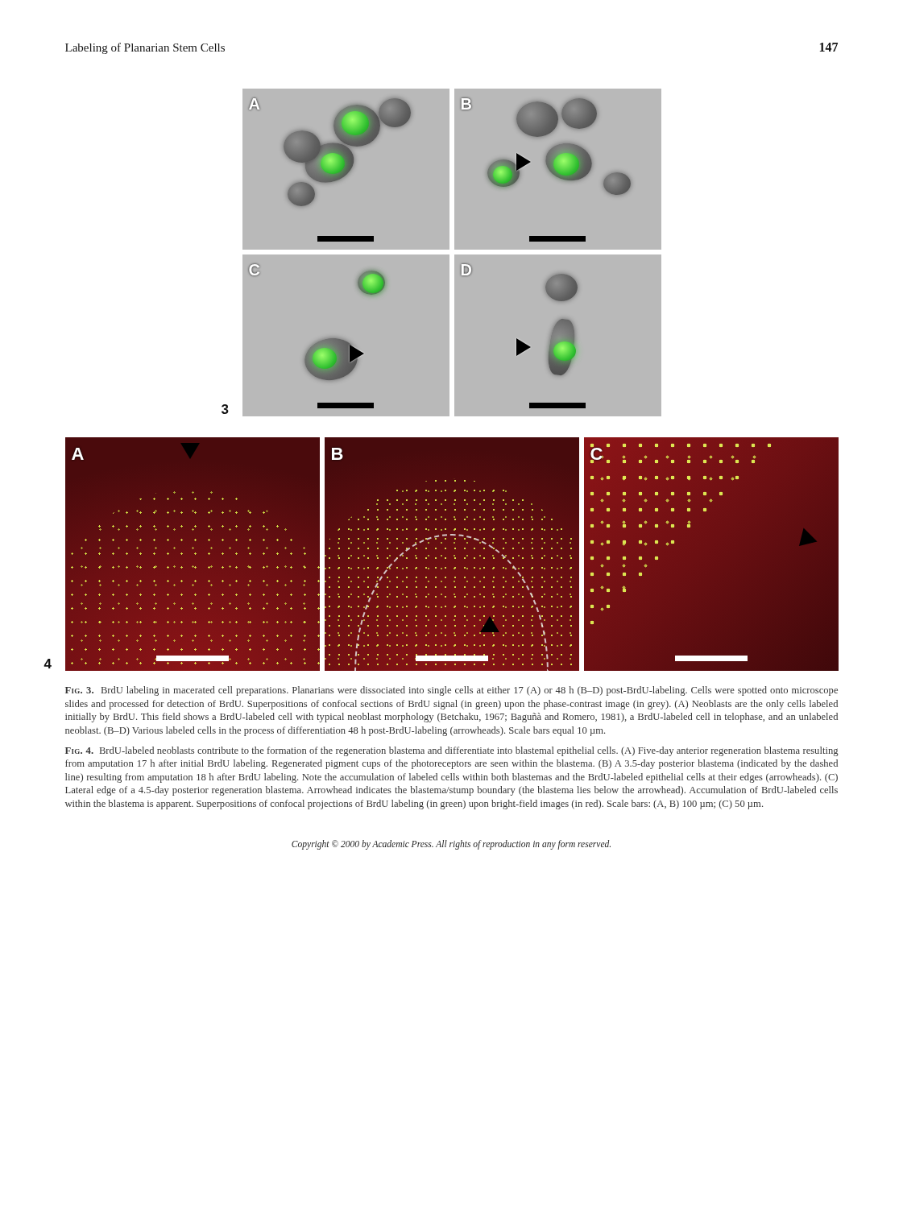Labeling of Planarian Stem Cells
147
A
B
C
D
3
A
B
C
4
Fig. 3. BrdU labeling in macerated cell preparations. Planarians were dissociated into single cells at either 17 (A) or 48 h (B–D) post-BrdU-labeling. Cells were spotted onto microscope slides and processed for detection of BrdU. Superpositions of confocal sections of BrdU signal (in green) upon the phase-contrast image (in grey). (A) Neoblasts are the only cells labeled initially by BrdU. This field shows a BrdU-labeled cell with typical neoblast morphology (Betchaku, 1967; Baguñà and Romero, 1981), a BrdU-labeled cell in telophase, and an unlabeled neoblast. (B–D) Various labeled cells in the process of differentiation 48 h post-BrdU-labeling (arrowheads). Scale bars equal 10 µm.
Fig. 4. BrdU-labeled neoblasts contribute to the formation of the regeneration blastema and differentiate into blastemal epithelial cells. (A) Five-day anterior regeneration blastema resulting from amputation 17 h after initial BrdU labeling. Regenerated pigment cups of the photoreceptors are seen within the blastema. (B) A 3.5-day posterior blastema (indicated by the dashed line) resulting from amputation 18 h after BrdU labeling. Note the accumulation of labeled cells within both blastemas and the BrdU-labeled epithelial cells at their edges (arrowheads). (C) Lateral edge of a 4.5-day posterior regeneration blastema. Arrowhead indicates the blastema/stump boundary (the blastema lies below the arrowhead). Accumulation of BrdU-labeled cells within the blastema is apparent. Superpositions of confocal projections of BrdU labeling (in green) upon bright-field images (in red). Scale bars: (A, B) 100 µm; (C) 50 µm.
Copyright © 2000 by Academic Press. All rights of reproduction in any form reserved.